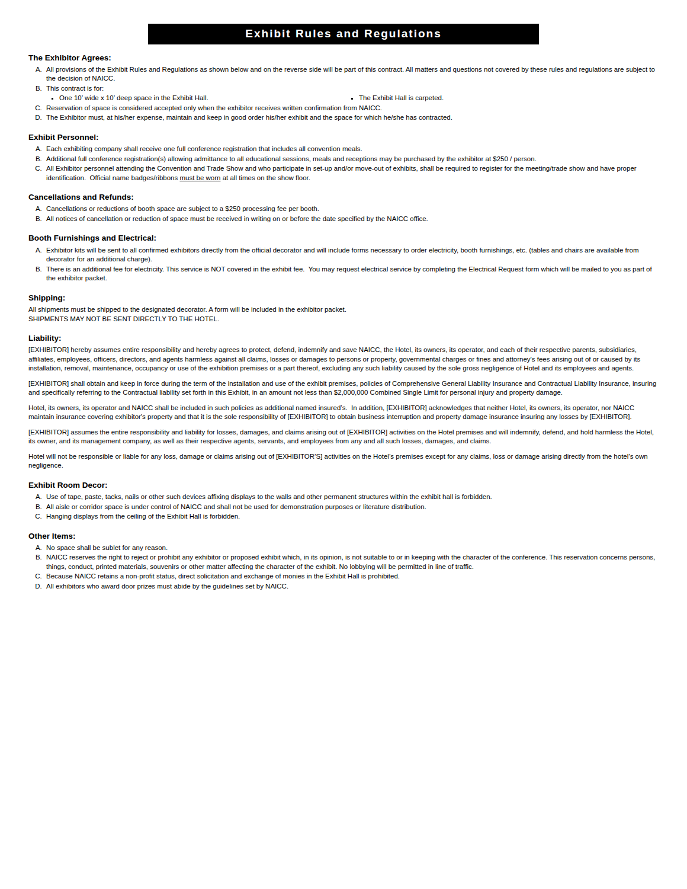Exhibit Rules and Regulations
The Exhibitor Agrees:
All provisions of the Exhibit Rules and Regulations as shown below and on the reverse side will be part of this contract. All matters and questions not covered by these rules and regulations are subject to the decision of NAICC.
This contract is for:
One 10’ wide x 10’ deep space in the Exhibit Hall.
The Exhibit Hall is carpeted.
Reservation of space is considered accepted only when the exhibitor receives written confirmation from NAICC.
The Exhibitor must, at his/her expense, maintain and keep in good order his/her exhibit and the space for which he/she has contracted.
Exhibit Personnel:
Each exhibiting company shall receive one full conference registration that includes all convention meals.
Additional full conference registration(s) allowing admittance to all educational sessions, meals and receptions may be purchased by the exhibitor at $250 / person.
All Exhibitor personnel attending the Convention and Trade Show and who participate in set-up and/or move-out of exhibits, shall be required to register for the meeting/trade show and have proper identification. Official name badges/ribbons must be worn at all times on the show floor.
Cancellations and Refunds:
Cancellations or reductions of booth space are subject to a $250 processing fee per booth.
All notices of cancellation or reduction of space must be received in writing on or before the date specified by the NAICC office.
Booth Furnishings and Electrical:
Exhibitor kits will be sent to all confirmed exhibitors directly from the official decorator and will include forms necessary to order electricity, booth furnishings, etc. (tables and chairs are available from decorator for an additional charge).
There is an additional fee for electricity. This service is NOT covered in the exhibit fee. You may request electrical service by completing the Electrical Request form which will be mailed to you as part of the exhibitor packet.
Shipping:
All shipments must be shipped to the designated decorator. A form will be included in the exhibitor packet.
SHIPMENTS MAY NOT BE SENT DIRECTLY TO THE HOTEL.
Liability:
[EXHIBITOR] hereby assumes entire responsibility and hereby agrees to protect, defend, indemnify and save NAICC, the Hotel, its owners, its operator, and each of their respective parents, subsidiaries, affiliates, employees, officers, directors, and agents harmless against all claims, losses or damages to persons or property, governmental charges or fines and attorney's fees arising out of or caused by its installation, removal, maintenance, occupancy or use of the exhibition premises or a part thereof, excluding any such liability caused by the sole gross negligence of Hotel and its employees and agents.
[EXHIBITOR] shall obtain and keep in force during the term of the installation and use of the exhibit premises, policies of Comprehensive General Liability Insurance and Contractual Liability Insurance, insuring and specifically referring to the Contractual liability set forth in this Exhibit, in an amount not less than $2,000,000 Combined Single Limit for personal injury and property damage.
Hotel, its owners, its operator and NAICC shall be included in such policies as additional named insured’s. In addition, [EXHIBITOR] acknowledges that neither Hotel, its owners, its operator, nor NAICC maintain insurance covering exhibitor's property and that it is the sole responsibility of [EXHIBITOR] to obtain business interruption and property damage insurance insuring any losses by [EXHIBITOR].
[EXHIBITOR] assumes the entire responsibility and liability for losses, damages, and claims arising out of [EXHIBITOR] activities on the Hotel premises and will indemnify, defend, and hold harmless the Hotel, its owner, and its management company, as well as their respective agents, servants, and employees from any and all such losses, damages, and claims.
Hotel will not be responsible or liable for any loss, damage or claims arising out of [EXHIBITOR’S] activities on the Hotel’s premises except for any claims, loss or damage arising directly from the hotel’s own negligence.
Exhibit Room Decor:
Use of tape, paste, tacks, nails or other such devices affixing displays to the walls and other permanent structures within the exhibit hall is forbidden.
All aisle or corridor space is under control of NAICC and shall not be used for demonstration purposes or literature distribution.
Hanging displays from the ceiling of the Exhibit Hall is forbidden.
Other Items:
No space shall be sublet for any reason.
NAICC reserves the right to reject or prohibit any exhibitor or proposed exhibit which, in its opinion, is not suitable to or in keeping with the character of the conference. This reservation concerns persons, things, conduct, printed materials, souvenirs or other matter affecting the character of the exhibit. No lobbying will be permitted in line of traffic.
Because NAICC retains a non-profit status, direct solicitation and exchange of monies in the Exhibit Hall is prohibited.
All exhibitors who award door prizes must abide by the guidelines set by NAICC.